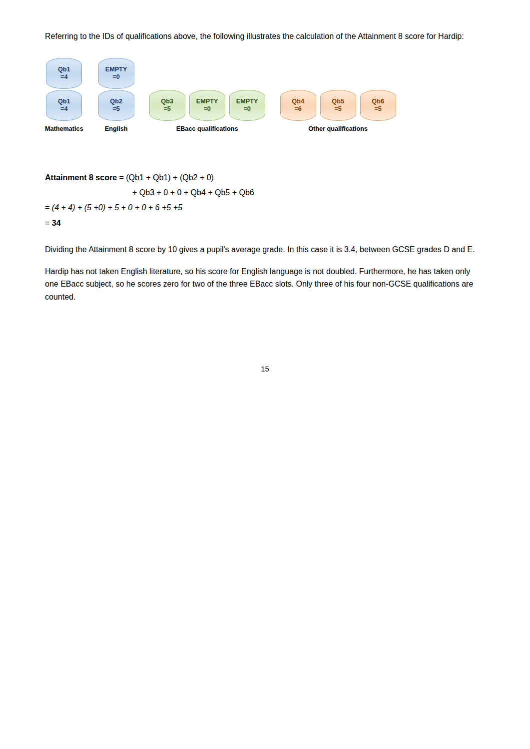Referring to the IDs of qualifications above, the following illustrates the calculation of the Attainment 8 score for Hardip:
Qb1
=4
Qb1
=4
Mathematics
EMPTY
=0
Qb2
=5
English
Qb3
=5
EMPTY
=0
EMPTY
=0
EBacc qualifications
Qb4
=6
Qb5
=5
Qb6
=5
Other qualifications
Attainment 8 score = (Qb1 + Qb1) + (Qb2 + 0)
+ Qb3 + 0 + 0 + Qb4 + Qb5 + Qb6
= (4 + 4) + (5 +0) + 5 + 0 + 0 + 6 +5 +5
= 34
Dividing the Attainment 8 score by 10 gives a pupil's average grade. In this case it is 3.4, between GCSE grades D and E.
Hardip has not taken English literature, so his score for English language is not doubled. Furthermore, he has taken only one EBacc subject, so he scores zero for two of the three EBacc slots. Only three of his four non-GCSE qualifications are counted.
15